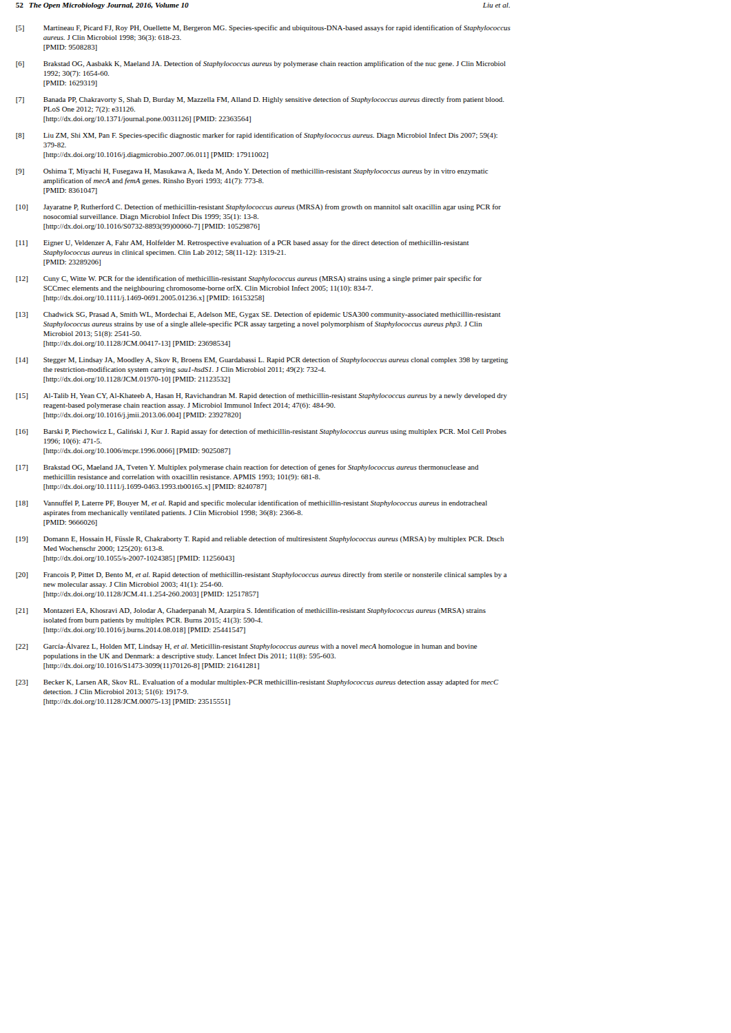52 The Open Microbiology Journal, 2016, Volume 10
Liu et al.
[5] Martineau F, Picard FJ, Roy PH, Ouellette M, Bergeron MG. Species-specific and ubiquitous-DNA-based assays for rapid identification of Staphylococcus aureus. J Clin Microbiol 1998; 36(3): 618-23. [PMID: 9508283]
[6] Brakstad OG, Aasbakk K, Maeland JA. Detection of Staphylococcus aureus by polymerase chain reaction amplification of the nuc gene. J Clin Microbiol 1992; 30(7): 1654-60. [PMID: 1629319]
[7] Banada PP, Chakravorty S, Shah D, Burday M, Mazzella FM, Alland D. Highly sensitive detection of Staphylococcus aureus directly from patient blood. PLoS One 2012; 7(2): e31126. [http://dx.doi.org/10.1371/journal.pone.0031126] [PMID: 22363564]
[8] Liu ZM, Shi XM, Pan F. Species-specific diagnostic marker for rapid identification of Staphylococcus aureus. Diagn Microbiol Infect Dis 2007; 59(4): 379-82. [http://dx.doi.org/10.1016/j.diagmicrobio.2007.06.011] [PMID: 17911002]
[9] Oshima T, Miyachi H, Fusegawa H, Masukawa A, Ikeda M, Ando Y. Detection of methicillin-resistant Staphylococcus aureus by in vitro enzymatic amplification of mecA and femA genes. Rinsho Byori 1993; 41(7): 773-8. [PMID: 8361047]
[10] Jayaratne P, Rutherford C. Detection of methicillin-resistant Staphylococcus aureus (MRSA) from growth on mannitol salt oxacillin agar using PCR for nosocomial surveillance. Diagn Microbiol Infect Dis 1999; 35(1): 13-8. [http://dx.doi.org/10.1016/S0732-8893(99)00060-7] [PMID: 10529876]
[11] Eigner U, Veldenzer A, Fahr AM, Holfelder M. Retrospective evaluation of a PCR based assay for the direct detection of methicillin-resistant Staphylococcus aureus in clinical specimen. Clin Lab 2012; 58(11-12): 1319-21. [PMID: 23289206]
[12] Cuny C, Witte W. PCR for the identification of methicillin-resistant Staphylococcus aureus (MRSA) strains using a single primer pair specific for SCCmec elements and the neighbouring chromosome-borne orfX. Clin Microbiol Infect 2005; 11(10): 834-7. [http://dx.doi.org/10.1111/j.1469-0691.2005.01236.x] [PMID: 16153258]
[13] Chadwick SG, Prasad A, Smith WL, Mordechai E, Adelson ME, Gygax SE. Detection of epidemic USA300 community-associated methicillin-resistant Staphylococcus aureus strains by use of a single allele-specific PCR assay targeting a novel polymorphism of Staphylococcus aureus php3. J Clin Microbiol 2013; 51(8): 2541-50. [http://dx.doi.org/10.1128/JCM.00417-13] [PMID: 23698534]
[14] Stegger M, Lindsay JA, Moodley A, Skov R, Broens EM, Guardabassi L. Rapid PCR detection of Staphylococcus aureus clonal complex 398 by targeting the restriction-modification system carrying sau1-hsdS1. J Clin Microbiol 2011; 49(2): 732-4. [http://dx.doi.org/10.1128/JCM.01970-10] [PMID: 21123532]
[15] Al-Talib H, Yean CY, Al-Khateeb A, Hasan H, Ravichandran M. Rapid detection of methicillin-resistant Staphylococcus aureus by a newly developed dry reagent-based polymerase chain reaction assay. J Microbiol Immunol Infect 2014; 47(6): 484-90. [http://dx.doi.org/10.1016/j.jmii.2013.06.004] [PMID: 23927820]
[16] Barski P, Piechowicz L, Galiński J, Kur J. Rapid assay for detection of methicillin-resistant Staphylococcus aureus using multiplex PCR. Mol Cell Probes 1996; 10(6): 471-5. [http://dx.doi.org/10.1006/mcpr.1996.0066] [PMID: 9025087]
[17] Brakstad OG, Maeland JA, Tveten Y. Multiplex polymerase chain reaction for detection of genes for Staphylococcus aureus thermonuclease and methicillin resistance and correlation with oxacillin resistance. APMIS 1993; 101(9): 681-8. [http://dx.doi.org/10.1111/j.1699-0463.1993.tb00165.x] [PMID: 8240787]
[18] Vannuffel P, Laterre PF, Bouyer M, et al. Rapid and specific molecular identification of methicillin-resistant Staphylococcus aureus in endotracheal aspirates from mechanically ventilated patients. J Clin Microbiol 1998; 36(8): 2366-8. [PMID: 9666026]
[19] Domann E, Hossain H, Füssle R, Chakraborty T. Rapid and reliable detection of multiresistent Staphylococcus aureus (MRSA) by multiplex PCR. Dtsch Med Wochenschr 2000; 125(20): 613-8. [http://dx.doi.org/10.1055/s-2007-1024385] [PMID: 11256043]
[20] Francois P, Pittet D, Bento M, et al. Rapid detection of methicillin-resistant Staphylococcus aureus directly from sterile or nonsterile clinical samples by a new molecular assay. J Clin Microbiol 2003; 41(1): 254-60. [http://dx.doi.org/10.1128/JCM.41.1.254-260.2003] [PMID: 12517857]
[21] Montazeri EA, Khosravi AD, Jolodar A, Ghaderpanah M, Azarpira S. Identification of methicillin-resistant Staphylococcus aureus (MRSA) strains isolated from burn patients by multiplex PCR. Burns 2015; 41(3): 590-4. [http://dx.doi.org/10.1016/j.burns.2014.08.018] [PMID: 25441547]
[22] García-Álvarez L, Holden MT, Lindsay H, et al. Meticillin-resistant Staphylococcus aureus with a novel mecA homologue in human and bovine populations in the UK and Denmark: a descriptive study. Lancet Infect Dis 2011; 11(8): 595-603. [http://dx.doi.org/10.1016/S1473-3099(11)70126-8] [PMID: 21641281]
[23] Becker K, Larsen AR, Skov RL. Evaluation of a modular multiplex-PCR methicillin-resistant Staphylococcus aureus detection assay adapted for mecC detection. J Clin Microbiol 2013; 51(6): 1917-9. [http://dx.doi.org/10.1128/JCM.00075-13] [PMID: 23515551]